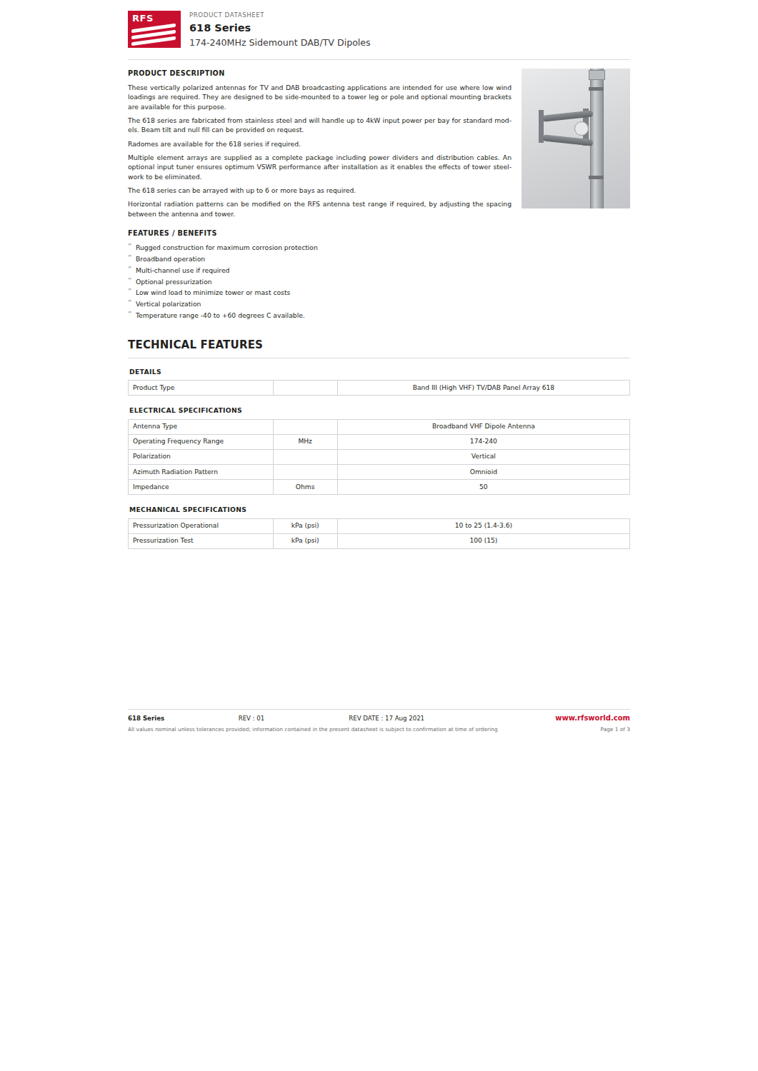RFS
Product Datasheet
618 Series
174-240MHz Sidemount DAB/TV Dipoles
Product Description
These vertically polarized antennas for TV and DAB broadcasting applications are intended for use where low wind loadings are required. They are designed to be side-mounted to a tower leg or pole and optional mounting brackets are available for this purpose.
The 618 series are fabricated from stainless steel and will handle up to 4kW input power per bay for standard models. Beam tilt and null fill can be provided on request.
Radomes are available for the 618 series if required.
Multiple element arrays are supplied as a complete package including power dividers and distribution cables. An optional input tuner ensures optimum VSWR performance after installation as it enables the effects of tower steelwork to be eliminated.
The 618 series can be arrayed with up to 6 or more bays as required.
Horizontal radiation patterns can be modified on the RFS antenna test range if required, by adjusting the spacing between the antenna and tower.
Features / Benefits
Rugged construction for maximum corrosion protection
Broadband operation
Multi-channel use if required
Optional pressurization
Low wind load to minimize tower or mast costs
Vertical polarization
Temperature range -40 to +60 degrees C available.
TECHNICAL FEATURES
Details
| Product Type | | Band III (High VHF) TV/DAB Panel Array 618 |
Electrical Specifications
| Antenna Type | | Broadband VHF Dipole Antenna |
| Operating Frequency Range | MHz | 174-240 |
| Polarization | | Vertical |
| Azimuth Radiation Pattern | | Omnioid |
| Impedance | Ohms | 50 |
Mechanical Specifications
| Pressurization Operational | kPa (psi) | 10 to 25 (1.4-3.6) |
| Pressurization Test | kPa (psi) | 100 (15) |
618 Series
REV : 01
REV DATE : 17 Aug 2021
www.rfsworld.com
All values nominal unless tolerances provided; information contained in the present datasheet is subject to confirmation at time of ordering
Page 1 of 3